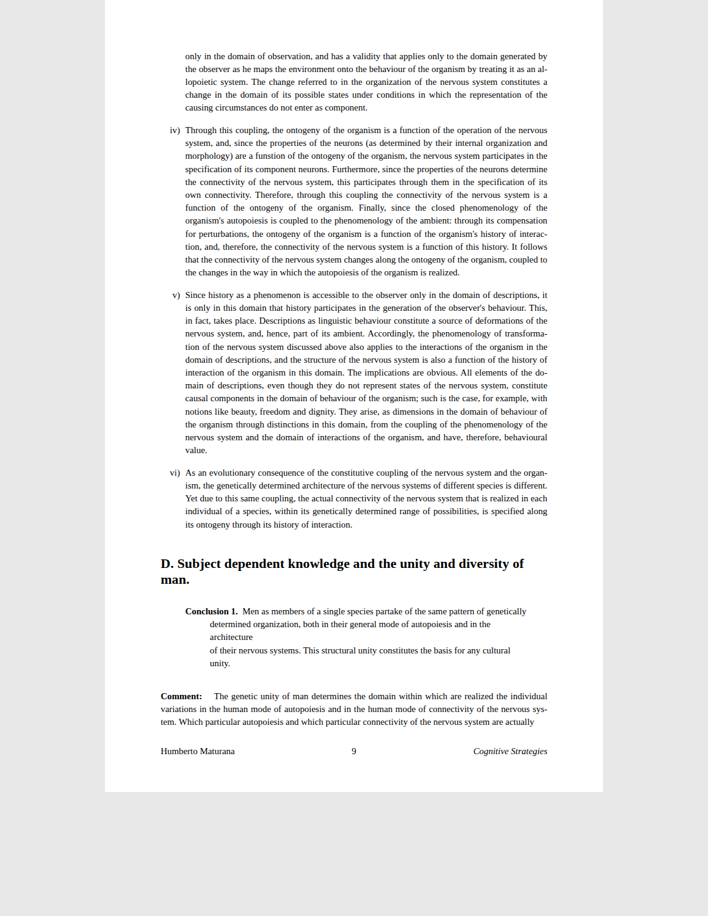only in the domain of observation, and has a validity that applies only to the domain generated by the observer as he maps the environment onto the behaviour of the organism by treating it as an allopoietic system. The change referred to in the organization of the nervous system constitutes a change in the domain of its possible states under conditions in which the representation of the causing circumstances do not enter as component.
iv) Through this coupling, the ontogeny of the organism is a function of the operation of the nervous system, and, since the properties of the neurons (as determined by their internal organization and morphology) are a funstion of the ontogeny of the organism, the nervous system participates in the specification of its component neurons. Furthermore, since the properties of the neurons determine the connectivity of the nervous system, this participates through them in the specification of its own connectivity. Therefore, through this coupling the connectivity of the nervous system is a function of the ontogeny of the organism. Finally, since the closed phenomenology of the organism's autopoiesis is coupled to the phenomenology of the ambient: through its compensation for perturbations, the ontogeny of the organism is a function of the organism's history of interaction, and, therefore, the connectivity of the nervous system is a function of this history. It follows that the connectivity of the nervous system changes along the ontogeny of the organism, coupled to the changes in the way in which the autopoiesis of the organism is realized.
v) Since history as a phenomenon is accessible to the observer only in the domain of descriptions, it is only in this domain that history participates in the generation of the observer's behaviour. This, in fact, takes place. Descriptions as linguistic behaviour constitute a source of deformations of the nervous system, and, hence, part of its ambient. Accordingly, the phenomenology of transformation of the nervous system discussed above also applies to the interactions of the organism in the domain of descriptions, and the structure of the nervous system is also a function of the history of interaction of the organism in this domain. The implications are obvious. All elements of the domain of descriptions, even though they do not represent states of the nervous system, constitute causal components in the domain of behaviour of the organism; such is the case, for example, with notions like beauty, freedom and dignity. They arise, as dimensions in the domain of behaviour of the organism through distinctions in this domain, from the coupling of the phenomenology of the nervous system and the domain of interactions of the organism, and have, therefore, behavioural value.
vi) As an evolutionary consequence of the constitutive coupling of the nervous system and the organism, the genetically determined architecture of the nervous systems of different species is different. Yet due to this same coupling, the actual connectivity of the nervous system that is realized in each individual of a species, within its genetically determined range of possibilities, is specified along its ontogeny through its history of interaction.
D. Subject dependent knowledge and the unity and diversity of man.
Conclusion 1. Men as members of a single species partake of the same pattern of genetically determined organization, both in their general mode of autopoiesis and in the architecture of their nervous systems. This structural unity constitutes the basis for any cultural unity.
Comment: The genetic unity of man determines the domain within which are realized the individual variations in the human mode of autopoiesis and in the human mode of connectivity of the nervous system. Which particular autopoiesis and which particular connectivity of the nervous system are actually
Humberto Maturana
9
Cognitive Strategies